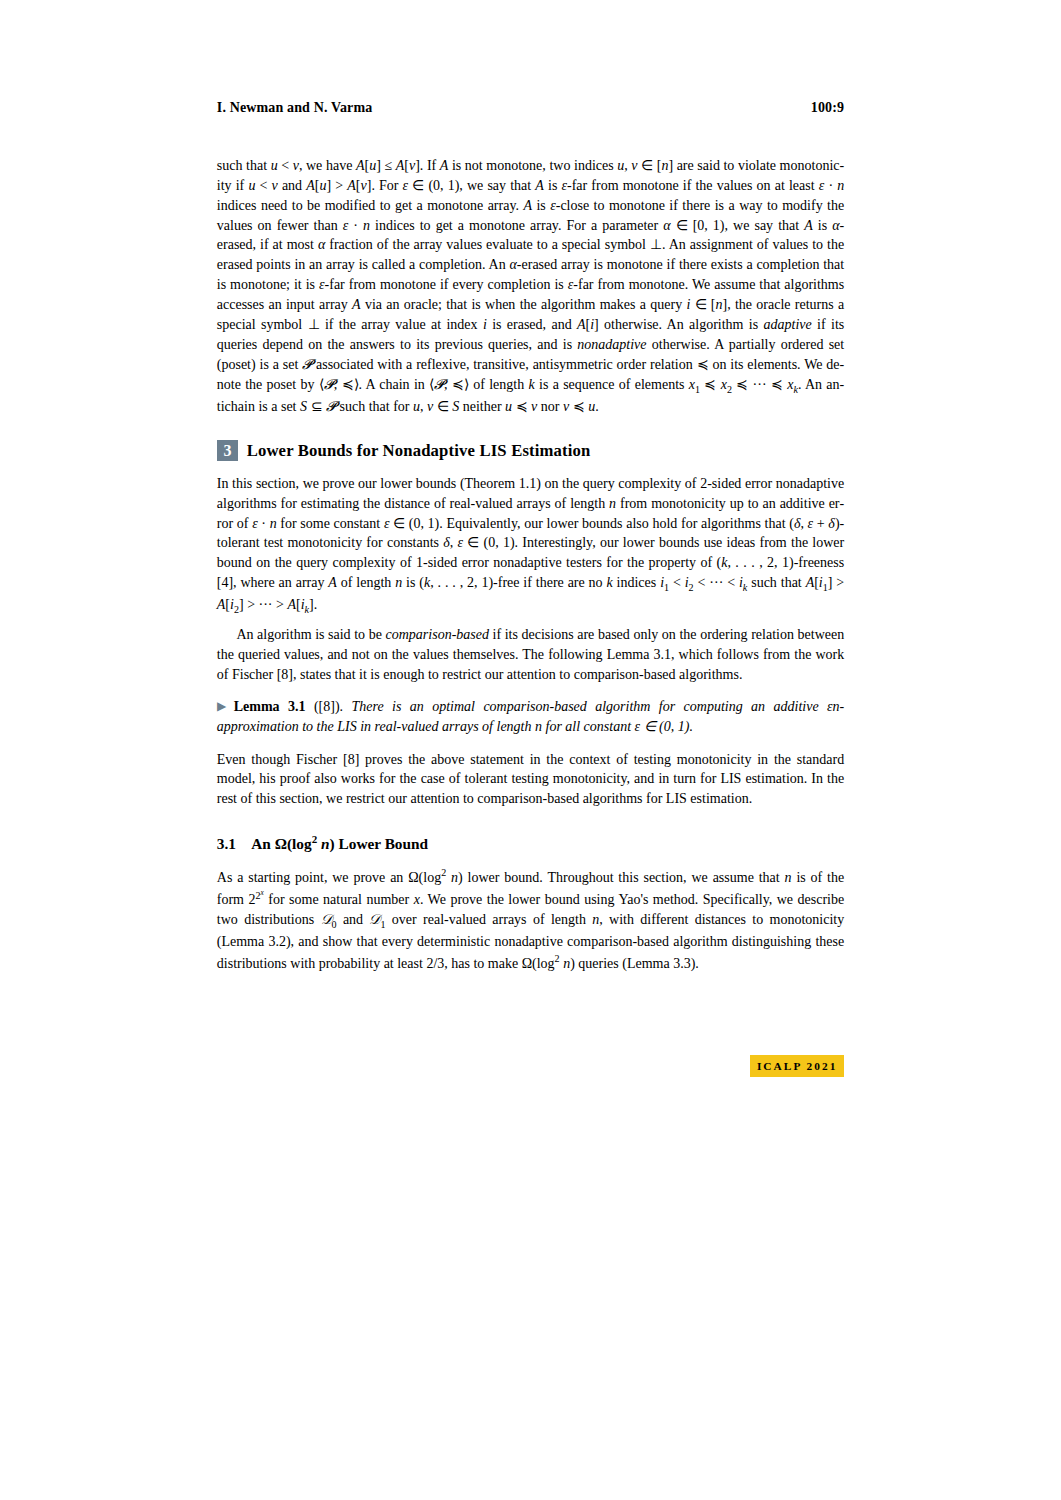I. Newman and N. Varma
100:9
such that u < v, we have A[u] ≤ A[v]. If A is not monotone, two indices u, v ∈ [n] are said to violate monotonicity if u < v and A[u] > A[v]. For ε ∈ (0, 1), we say that A is ε-far from monotone if the values on at least ε · n indices need to be modified to get a monotone array. A is ε-close to monotone if there is a way to modify the values on fewer than ε · n indices to get a monotone array. For a parameter α ∈ [0, 1), we say that A is α-erased, if at most α fraction of the array values evaluate to a special symbol ⊥. An assignment of values to the erased points in an array is called a completion. An α-erased array is monotone if there exists a completion that is monotone; it is ε-far from monotone if every completion is ε-far from monotone. We assume that algorithms accesses an input array A via an oracle; that is when the algorithm makes a query i ∈ [n], the oracle returns a special symbol ⊥ if the array value at index i is erased, and A[i] otherwise. An algorithm is adaptive if its queries depend on the answers to its previous queries, and is nonadaptive otherwise. A partially ordered set (poset) is a set 𝓟 associated with a reflexive, transitive, antisymmetric order relation ≼ on its elements. We denote the poset by ⟨𝓟, ≼⟩. A chain in ⟨𝓟, ≼⟩ of length k is a sequence of elements x1 ≼ x2 ≼ ··· ≼ xk. An antichain is a set S ⊆ 𝓟 such that for u, v ∈ S neither u ≼ v nor v ≼ u.
3
Lower Bounds for Nonadaptive LIS Estimation
In this section, we prove our lower bounds (Theorem 1.1) on the query complexity of 2-sided error nonadaptive algorithms for estimating the distance of real-valued arrays of length n from monotonicity up to an additive error of ε · n for some constant ε ∈ (0, 1). Equivalently, our lower bounds also hold for algorithms that (δ, ε + δ)-tolerant test monotonicity for constants δ, ε ∈ (0, 1). Interestingly, our lower bounds use ideas from the lower bound on the query complexity of 1-sided error nonadaptive testers for the property of (k, . . . , 2, 1)-freeness [4], where an array A of length n is (k, . . . , 2, 1)-free if there are no k indices i1 < i2 < ··· < ik such that A[i1] > A[i2] > ··· > A[ik].
An algorithm is said to be comparison-based if its decisions are based only on the ordering relation between the queried values, and not on the values themselves. The following Lemma 3.1, which follows from the work of Fischer [8], states that it is enough to restrict our attention to comparison-based algorithms.
▶Lemma 3.1 ([8]). There is an optimal comparison-based algorithm for computing an additive εn-approximation to the LIS in real-valued arrays of length n for all constant ε ∈ (0, 1).
Even though Fischer [8] proves the above statement in the context of testing monotonicity in the standard model, his proof also works for the case of tolerant testing monotonicity, and in turn for LIS estimation. In the rest of this section, we restrict our attention to comparison-based algorithms for LIS estimation.
3.1 An Ω(log2 n) Lower Bound
As a starting point, we prove an Ω(log2 n) lower bound. Throughout this section, we assume that n is of the form 22x for some natural number x. We prove the lower bound using Yao's method. Specifically, we describe two distributions 𝒟0 and 𝒟1 over real-valued arrays of length n, with different distances to monotonicity (Lemma 3.2), and show that every deterministic nonadaptive comparison-based algorithm distinguishing these distributions with probability at least 2/3, has to make Ω(log2 n) queries (Lemma 3.3).
ICALP 2021